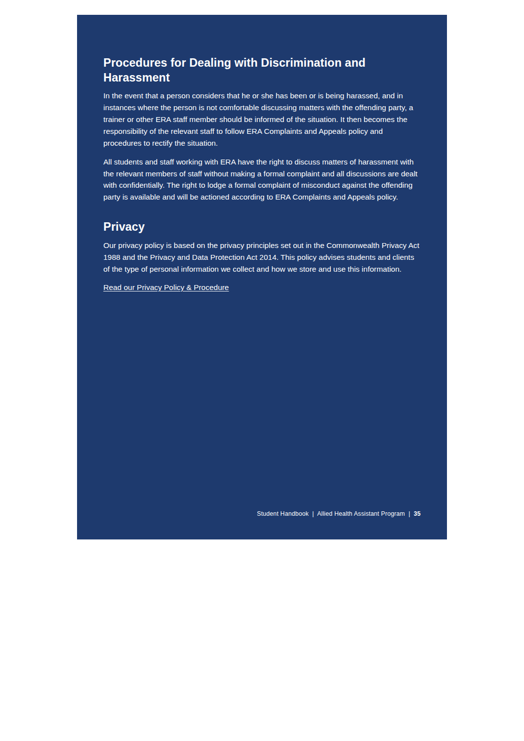Procedures for Dealing with Discrimination and Harassment
In the event that a person considers that he or she has been or is being harassed, and in instances where the person is not comfortable discussing matters with the offending party, a trainer or other ERA staff member should be informed of the situation. It then becomes the responsibility of the relevant staff to follow ERA Complaints and Appeals policy and procedures to rectify the situation.
All students and staff working with ERA have the right to discuss matters of harassment with the relevant members of staff without making a formal complaint and all discussions are dealt with confidentially. The right to lodge a formal complaint of misconduct against the offending party is available and will be actioned according to ERA Complaints and Appeals policy.
Privacy
Our privacy policy is based on the privacy principles set out in the Commonwealth Privacy Act 1988 and the Privacy and Data Protection Act 2014. This policy advises students and clients of the type of personal information we collect and how we store and use this information.
Read our Privacy Policy & Procedure
Student Handbook | Allied Health Assistant Program | 35